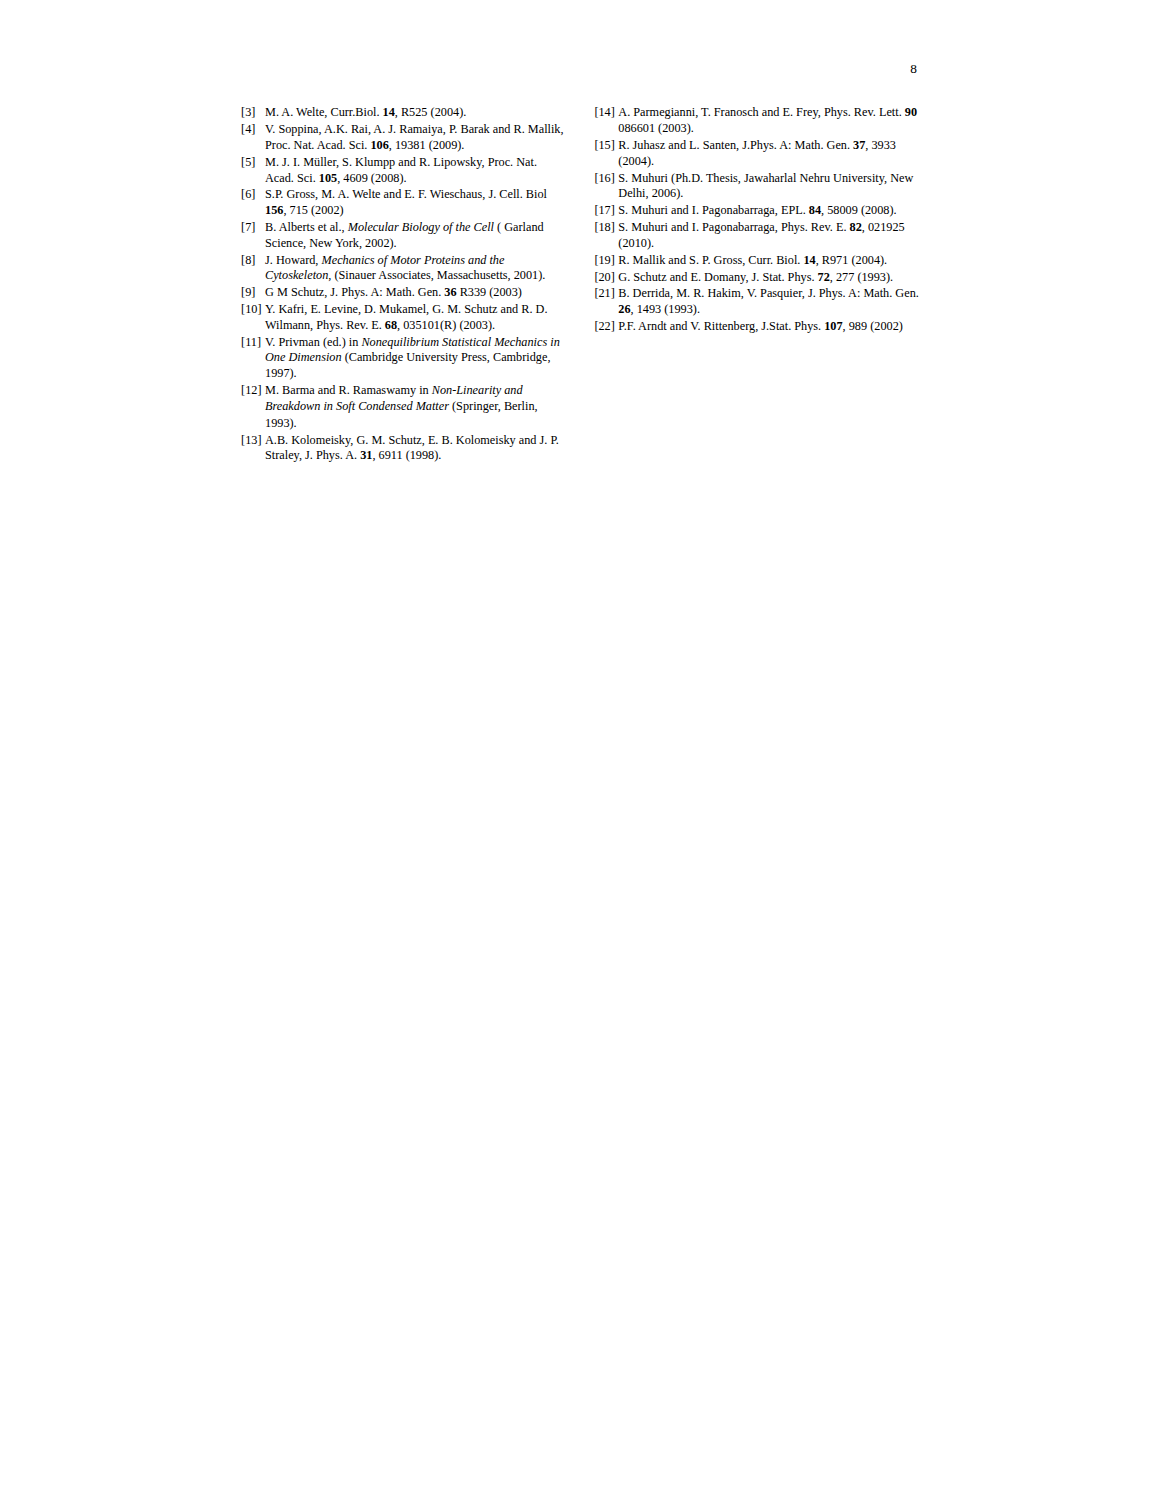8
[3] M. A. Welte, Curr.Biol. 14, R525 (2004).
[4] V. Soppina, A.K. Rai, A. J. Ramaiya, P. Barak and R. Mallik, Proc. Nat. Acad. Sci. 106, 19381 (2009).
[5] M. J. I. Müller, S. Klumpp and R. Lipowsky, Proc. Nat. Acad. Sci. 105, 4609 (2008).
[6] S.P. Gross, M. A. Welte and E. F. Wieschaus, J. Cell. Biol 156, 715 (2002)
[7] B. Alberts et al., Molecular Biology of the Cell ( Garland Science, New York, 2002).
[8] J. Howard, Mechanics of Motor Proteins and the Cytoskeleton, (Sinauer Associates, Massachusetts, 2001).
[9] G M Schutz, J. Phys. A: Math. Gen. 36 R339 (2003)
[10] Y. Kafri, E. Levine, D. Mukamel, G. M. Schutz and R. D. Wilmann, Phys. Rev. E. 68, 035101(R) (2003).
[11] V. Privman (ed.) in Nonequilibrium Statistical Mechanics in One Dimension (Cambridge University Press, Cambridge, 1997).
[12] M. Barma and R. Ramaswamy in Non-Linearity and Breakdown in Soft Condensed Matter (Springer, Berlin,
1993).
[13] A.B. Kolomeisky, G. M. Schutz, E. B. Kolomeisky and J. P. Straley, J. Phys. A. 31, 6911 (1998).
[14] A. Parmegianni, T. Franosch and E. Frey, Phys. Rev. Lett. 90 086601 (2003).
[15] R. Juhasz and L. Santen, J.Phys. A: Math. Gen. 37, 3933 (2004).
[16] S. Muhuri (Ph.D. Thesis, Jawaharlal Nehru University, New Delhi, 2006).
[17] S. Muhuri and I. Pagonabarraga, EPL. 84, 58009 (2008).
[18] S. Muhuri and I. Pagonabarraga, Phys. Rev. E. 82, 021925 (2010).
[19] R. Mallik and S. P. Gross, Curr. Biol. 14, R971 (2004).
[20] G. Schutz and E. Domany, J. Stat. Phys. 72, 277 (1993).
[21] B. Derrida, M. R. Hakim, V. Pasquier, J. Phys. A: Math. Gen. 26, 1493 (1993).
[22] P.F. Arndt and V. Rittenberg, J.Stat. Phys. 107, 989 (2002)